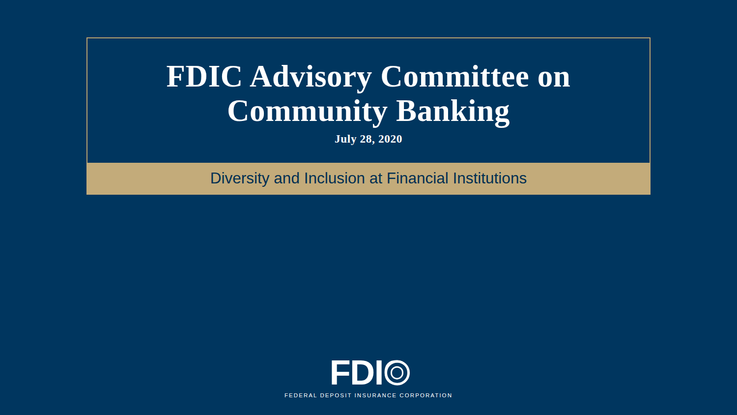FDIC Advisory Committee on Community Banking July 28, 2020
Diversity and Inclusion at Financial Institutions
FDIC Federal Deposit Insurance Corporation